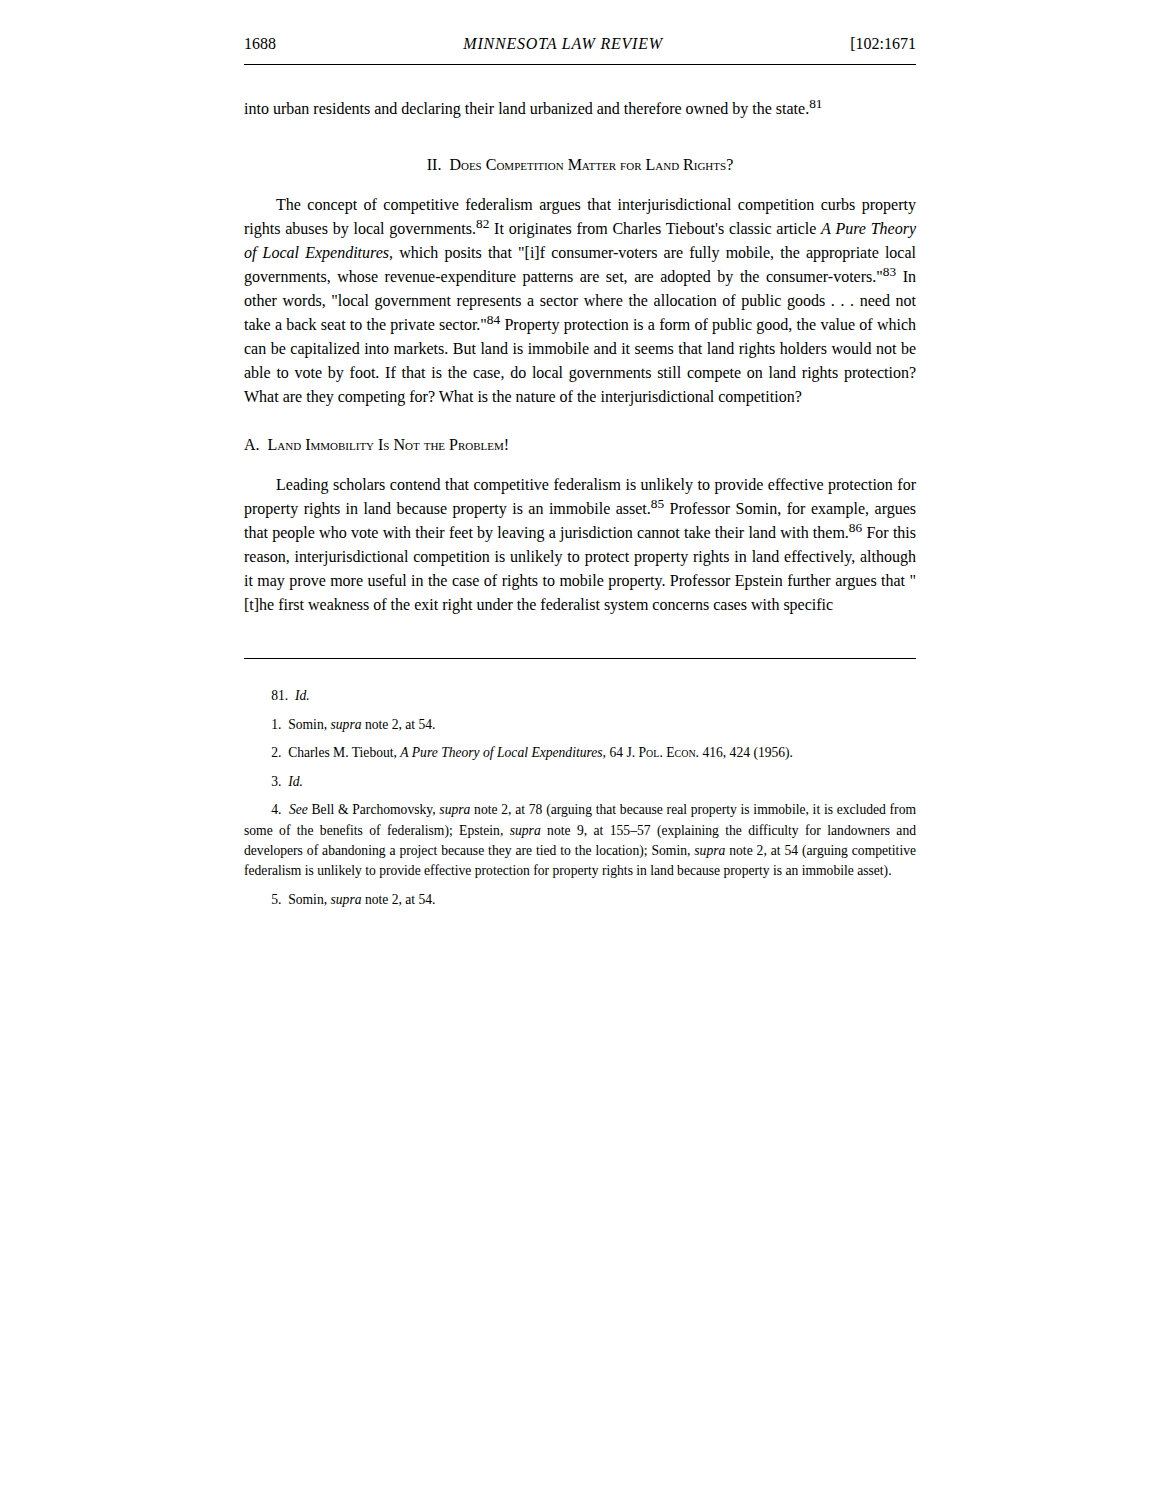1688 MINNESOTA LAW REVIEW [102:1671
into urban residents and declaring their land urbanized and therefore owned by the state.81
II. Does Competition Matter for Land Rights?
The concept of competitive federalism argues that interjurisdictional competition curbs property rights abuses by local governments.82 It originates from Charles Tiebout's classic article A Pure Theory of Local Expenditures, which posits that "[i]f consumer-voters are fully mobile, the appropriate local governments, whose revenue-expenditure patterns are set, are adopted by the consumer-voters."83 In other words, "local government represents a sector where the allocation of public goods . . . need not take a back seat to the private sector."84 Property protection is a form of public good, the value of which can be capitalized into markets. But land is immobile and it seems that land rights holders would not be able to vote by foot. If that is the case, do local governments still compete on land rights protection? What are they competing for? What is the nature of the interjurisdictional competition?
A. Land Immobility Is Not the Problem!
Leading scholars contend that competitive federalism is unlikely to provide effective protection for property rights in land because property is an immobile asset.85 Professor Somin, for example, argues that people who vote with their feet by leaving a jurisdiction cannot take their land with them.86 For this reason, interjurisdictional competition is unlikely to protect property rights in land effectively, although it may prove more useful in the case of rights to mobile property. Professor Epstein further argues that "[t]he first weakness of the exit right under the federalist system concerns cases with specific
Id.
Somin, supra note 2, at 54.
Charles M. Tiebout, A Pure Theory of Local Expenditures, 64 J. Pol. Econ. 416, 424 (1956).
Id.
See Bell & Parchomovsky, supra note 2, at 78 (arguing that because real property is immobile, it is excluded from some of the benefits of federalism); Epstein, supra note 9, at 155–57 (explaining the difficulty for landowners and developers of abandoning a project because they are tied to the location); Somin, supra note 2, at 54 (arguing competitive federalism is unlikely to provide effective protection for property rights in land because property is an immobile asset).
Somin, supra note 2, at 54.